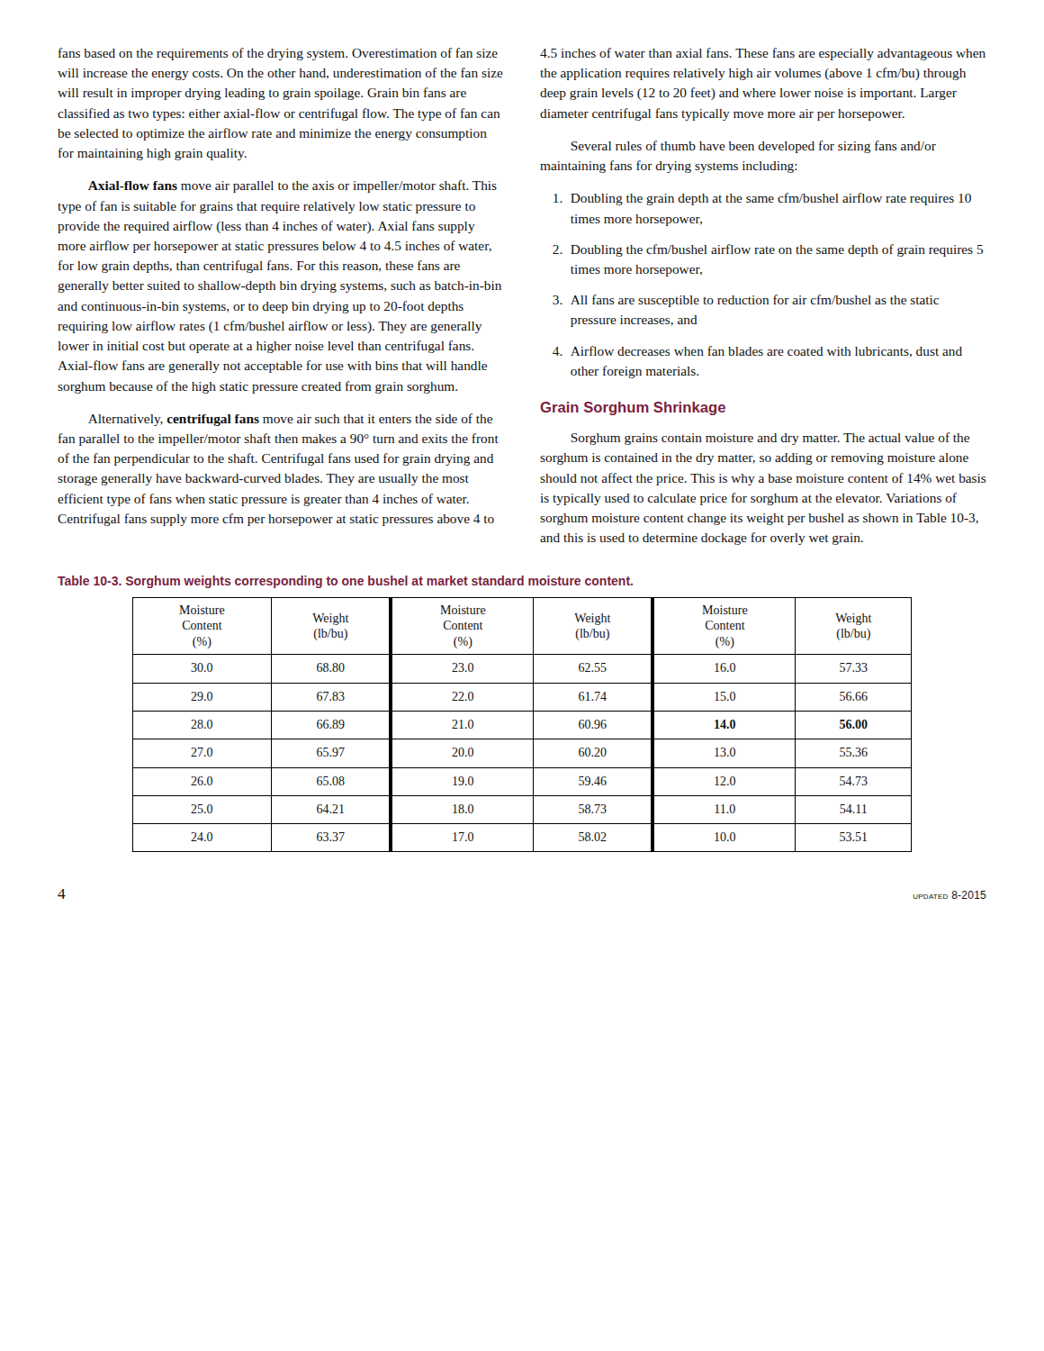fans based on the requirements of the drying system. Overestimation of fan size will increase the energy costs. On the other hand, underestimation of the fan size will result in improper drying leading to grain spoilage. Grain bin fans are classified as two types: either axial-flow or centrifugal flow. The type of fan can be selected to optimize the airflow rate and minimize the energy consumption for maintaining high grain quality.
Axial-flow fans move air parallel to the axis or impeller/motor shaft. This type of fan is suitable for grains that require relatively low static pressure to provide the required airflow (less than 4 inches of water). Axial fans supply more airflow per horsepower at static pressures below 4 to 4.5 inches of water, for low grain depths, than centrifugal fans. For this reason, these fans are generally better suited to shallow-depth bin drying systems, such as batch-in-bin and continuous-in-bin systems, or to deep bin drying up to 20-foot depths requiring low airflow rates (1 cfm/bushel airflow or less). They are generally lower in initial cost but operate at a higher noise level than centrifugal fans. Axial-flow fans are generally not acceptable for use with bins that will handle sorghum because of the high static pressure created from grain sorghum.
Alternatively, centrifugal fans move air such that it enters the side of the fan parallel to the impeller/motor shaft then makes a 90° turn and exits the front of the fan perpendicular to the shaft. Centrifugal fans used for grain drying and storage generally have backward-curved blades. They are usually the most efficient type of fans when static pressure is greater than 4 inches of water. Centrifugal fans supply more cfm per horsepower at static pressures above 4 to 4.5 inches of water than axial fans. These fans are especially advantageous when the application requires relatively high air volumes (above 1 cfm/bu) through deep grain levels (12 to 20 feet) and where lower noise is important. Larger diameter centrifugal fans typically move more air per horsepower.
Several rules of thumb have been developed for sizing fans and/or maintaining fans for drying systems including:
Doubling the grain depth at the same cfm/bushel airflow rate requires 10 times more horsepower,
Doubling the cfm/bushel airflow rate on the same depth of grain requires 5 times more horsepower,
All fans are susceptible to reduction for air cfm/bushel as the static pressure increases, and
Airflow decreases when fan blades are coated with lubricants, dust and other foreign materials.
Grain Sorghum Shrinkage
Sorghum grains contain moisture and dry matter. The actual value of the sorghum is contained in the dry matter, so adding or removing moisture alone should not affect the price. This is why a base moisture content of 14% wet basis is typically used to calculate price for sorghum at the elevator. Variations of sorghum moisture content change its weight per bushel as shown in Table 10-3, and this is used to determine dockage for overly wet grain.
Table 10-3. Sorghum weights corresponding to one bushel at market standard moisture content.
| Moisture Content (%) | Weight (lb/bu) | Moisture Content (%) | Weight (lb/bu) | Moisture Content (%) | Weight (lb/bu) |
| --- | --- | --- | --- | --- | --- |
| 30.0 | 68.80 | 23.0 | 62.55 | 16.0 | 57.33 |
| 29.0 | 67.83 | 22.0 | 61.74 | 15.0 | 56.66 |
| 28.0 | 66.89 | 21.0 | 60.96 | 14.0 | 56.00 |
| 27.0 | 65.97 | 20.0 | 60.20 | 13.0 | 55.36 |
| 26.0 | 65.08 | 19.0 | 59.46 | 12.0 | 54.73 |
| 25.0 | 64.21 | 18.0 | 58.73 | 11.0 | 54.11 |
| 24.0 | 63.37 | 17.0 | 58.02 | 10.0 | 53.51 |
4 updated 8-2015